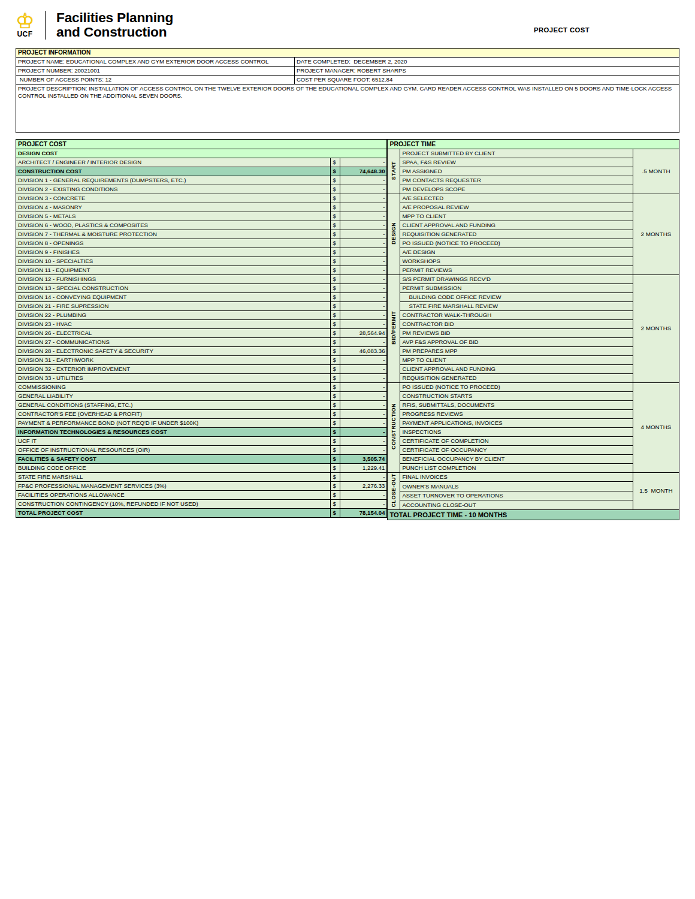♔
UCF
Facilities Planning
and Construction
PROJECT COST
| PROJECT INFORMATION |
| PROJECT NAME: EDUCATIONAL COMPLEX AND GYM EXTERIOR DOOR ACCESS CONTROL | DATE COMPLETED: DECEMBER 2, 2020 |
| PROJECT NUMBER: 20021001 | PROJECT MANAGER: ROBERT SHARPS |
| NUMBER OF ACCESS POINTS: 12 | COST PER SQUARE FOOT: 6512.84 |
| PROJECT DESCRIPTION: INSTALLATION OF ACCESS CONTROL ON THE TWELVE EXTERIOR DOORS OF THE EDUCATIONAL COMPLEX AND GYM. CARD READER ACCESS CONTROL WAS INSTALLED ON 5 DOORS AND TIME-LOCK ACCESS CONTROL INSTALLED ON THE ADDITIONAL SEVEN DOORS. |
| PROJECT COST |
| DESIGN COST |
| ARCHITECT / ENGINEER / INTERIOR DESIGN | $ | - |
| CONSTRUCTION COST | $ | 74,648.30 |
| DIVISION 1 - GENERAL REQUIREMENTS (DUMPSTERS, ETC.) | $ | - |
| DIVISION 2 - EXISTING CONDITIONS | $ | - |
| DIVISION 3 - CONCRETE | $ | - |
| DIVISION 4 - MASONRY | $ | - |
| DIVISION 5 - METALS | $ | - |
| DIVISION 6 - WOOD, PLASTICS & COMPOSITES | $ | - |
| DIVISION 7 - THERMAL & MOISTURE PROTECTION | $ | - |
| DIVISION 8 - OPENINGS | $ | - |
| DIVISION 9 - FINISHES | $ | - |
| DIVISION 10 - SPECIALTIES | $ | - |
| DIVISION 11 - EQUIPMENT | $ | - |
| DIVISION 12 - FURNISHINGS | $ | - |
| DIVISION 13 - SPECIAL CONSTRUCTION | $ | - |
| DIVISION 14 - CONVEYING EQUIPMENT | $ | - |
| DIVISION 21 - FIRE SUPRESSION | $ | - |
| DIVISION 22 - PLUMBING | $ | - |
| DIVISION 23 - HVAC | $ | - |
| DIVISION 26 - ELECTRICAL | $ | 28,564.94 |
| DIVISION 27 - COMMUNICATIONS | $ | - |
| DIVISION 28 - ELECTRONIC SAFETY & SECURITY | $ | 46,083.36 |
| DIVISION 31 - EARTHWORK | $ | - |
| DIVISION 32 - EXTERIOR IMPROVEMENT | $ | - |
| DIVISION 33 - UTILITIES | $ | - |
| COMMISSIONING | $ | - |
| GENERAL LIABILITY | $ | - |
| GENERAL CONDITIONS (STAFFING, ETC.) | $ | - |
| CONTRACTOR'S FEE (OVERHEAD & PROFIT) | $ | - |
| PAYMENT & PERFORMANCE BOND (NOT REQ'D IF UNDER $100K) | $ | - |
| INFORMATION TECHNOLOGIES & RESOURCES COST | $ | - |
| UCF IT | $ | - |
| OFFICE OF INSTRUCTIONAL RESOURCES (OIR) | $ | - |
| FACILITIES & SAFETY COST | $ | 3,505.74 |
| BUILDING CODE OFFICE | $ | 1,229.41 |
| STATE FIRE MARSHALL | $ | - |
| FP&C PROFESSIONAL MANAGEMENT SERVICES (3%) | $ | 2,276.33 |
| FACILITIES OPERATIONS ALLOWANCE | $ | - |
| CONSTRUCTION CONTINGENCY (10%, REFUNDED IF NOT USED) | $ | - |
| TOTAL PROJECT COST | $ | 78,154.04 |
| PROJECT TIME |
| START | PROJECT SUBMITTED BY CLIENT | .5 MONTH |
| SPAA, F&S REVIEW |
| PM ASSIGNED |
| PM CONTACTS REQUESTER |
| PM DEVELOPS SCOPE |
| DESIGN | A/E SELECTED | 2 MONTHS |
| A/E PROPOSAL REVIEW |
| MPP TO CLIENT |
| CLIENT APPROVAL AND FUNDING |
| REQUISITION GENERATED |
| PO ISSUED (NOTICE TO PROCEED) |
| A/E DESIGN |
| WORKSHOPS |
| PERMIT REVIEWS |
| BID/PERMIT | S/S PERMIT DRAWINGS RECV'D | 2 MONTHS |
| PERMIT SUBMISSION |
| BUILDING CODE OFFICE REVIEW |
| STATE FIRE MARSHALL REVIEW |
| CONTRACTOR WALK-THROUGH |
| CONTRACTOR BID |
| PM REVIEWS BID |
| AVP F&S APPROVAL OF BID |
| PM PREPARES MPP |
| MPP TO CLIENT |
| CLIENT APPROVAL AND FUNDING |
| REQUISITION GENERATED |
| CONSTRUCTION | PO ISSUED (NOTICE TO PROCEED) | 4 MONTHS |
| CONSTRUCTION STARTS |
| RFIS, SUBMITTALS, DOCUMENTS |
| PROGRESS REVIEWS |
| PAYMENT APPLICATIONS, INVOICES |
| INSPECTIONS |
| CERTIFICATE OF COMPLETION |
| CERTIFICATE OF OCCUPANCY |
| BENEFICIAL OCCUPANCY BY CLIENT |
| PUNCH LIST COMPLETION |
| CLOSE-OUT | FINAL INVOICES | 1.5 MONTH |
| OWNER'S MANUALS |
| ASSET TURNOVER TO OPERATIONS |
| ACCOUNTING CLOSE-OUT |
| TOTAL PROJECT TIME - 10 MONTHS |